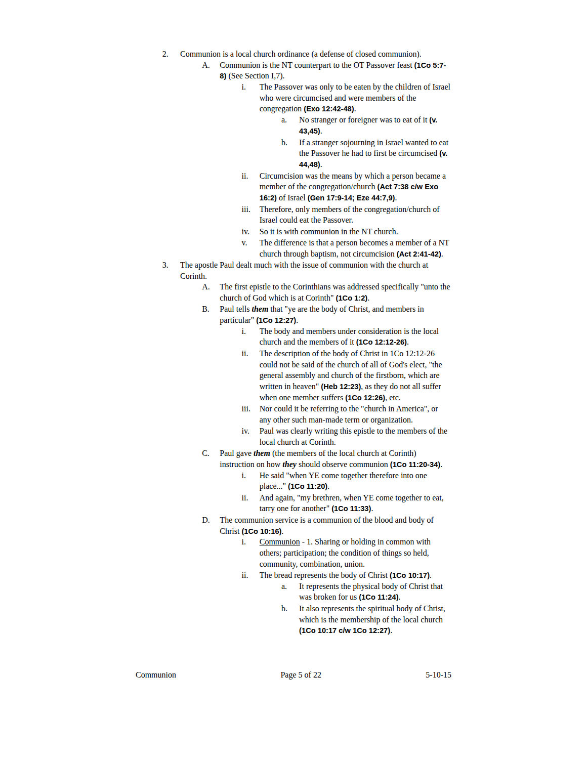2. Communion is a local church ordinance (a defense of closed communion).
A. Communion is the NT counterpart to the OT Passover feast (1Co 5:7-8) (See Section I,7).
i. The Passover was only to be eaten by the children of Israel who were circumcised and were members of the congregation (Exo 12:42-48).
a. No stranger or foreigner was to eat of it (v. 43,45).
b. If a stranger sojourning in Israel wanted to eat the Passover he had to first be circumcised (v. 44,48).
ii. Circumcision was the means by which a person became a member of the congregation/church (Act 7:38 c/w Exo 16:2) of Israel (Gen 17:9-14; Eze 44:7,9).
iii. Therefore, only members of the congregation/church of Israel could eat the Passover.
iv. So it is with communion in the NT church.
v. The difference is that a person becomes a member of a NT church through baptism, not circumcision (Act 2:41-42).
3. The apostle Paul dealt much with the issue of communion with the church at Corinth.
A. The first epistle to the Corinthians was addressed specifically "unto the church of God which is at Corinth" (1Co 1:2).
B. Paul tells them that "ye are the body of Christ, and members in particular" (1Co 12:27).
i. The body and members under consideration is the local church and the members of it (1Co 12:12-26).
ii. The description of the body of Christ in 1Co 12:12-26 could not be said of the church of all of God's elect, "the general assembly and church of the firstborn, which are written in heaven" (Heb 12:23), as they do not all suffer when one member suffers (1Co 12:26), etc.
iii. Nor could it be referring to the "church in America", or any other such man-made term or organization.
iv. Paul was clearly writing this epistle to the members of the local church at Corinth.
C. Paul gave them (the members of the local church at Corinth) instruction on how they should observe communion (1Co 11:20-34).
i. He said "when YE come together therefore into one place..." (1Co 11:20).
ii. And again, "my brethren, when YE come together to eat, tarry one for another" (1Co 11:33).
D. The communion service is a communion of the blood and body of Christ (1Co 10:16).
i. Communion - 1. Sharing or holding in common with others; participation; the condition of things so held, community, combination, union.
ii. The bread represents the body of Christ (1Co 10:17).
a. It represents the physical body of Christ that was broken for us (1Co 11:24).
b. It also represents the spiritual body of Christ, which is the membership of the local church (1Co 10:17 c/w 1Co 12:27).
Communion Page 5 of 22 5-10-15